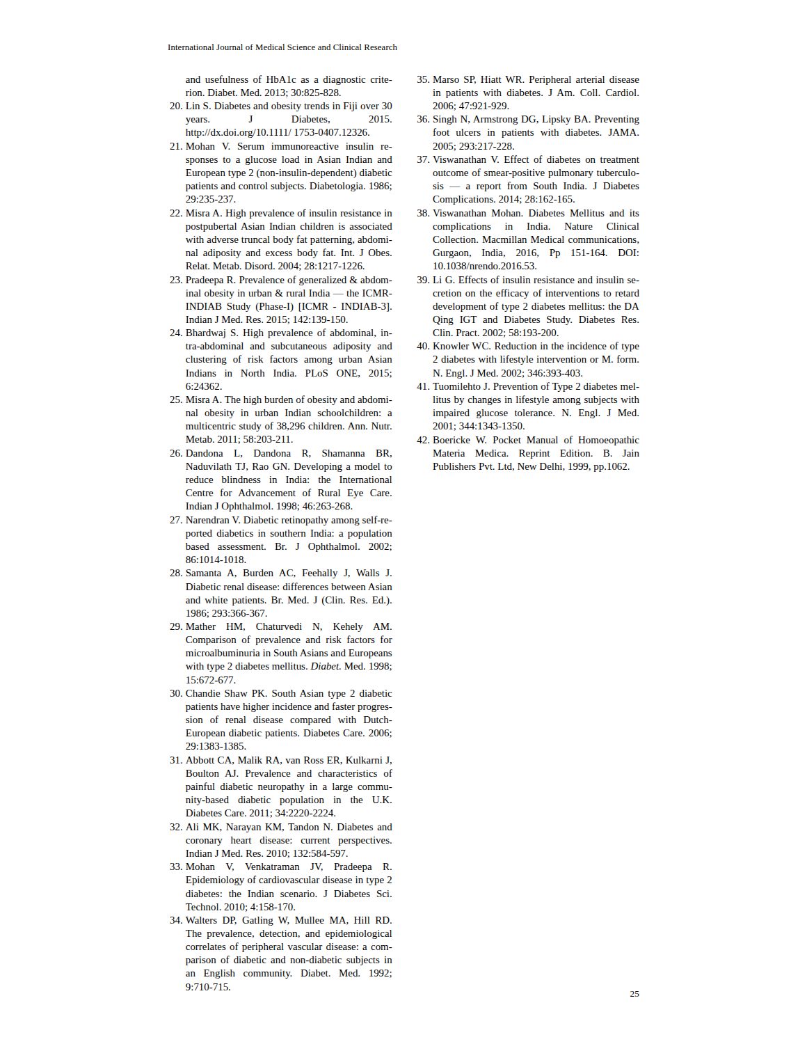International Journal of Medical Science and Clinical Research
and usefulness of HbA1c as a diagnostic criterion. Diabet. Med. 2013; 30:825-828.
20. Lin S. Diabetes and obesity trends in Fiji over 30 years. J Diabetes, 2015. http://dx.doi.org/10.1111/ 1753-0407.12326.
21. Mohan V. Serum immunoreactive insulin responses to a glucose load in Asian Indian and European type 2 (non-insulin-dependent) diabetic patients and control subjects. Diabetologia. 1986; 29:235-237.
22. Misra A. High prevalence of insulin resistance in postpubertal Asian Indian children is associated with adverse truncal body fat patterning, abdominal adiposity and excess body fat. Int. J Obes. Relat. Metab. Disord. 2004; 28:1217-1226.
23. Pradeepa R. Prevalence of generalized & abdominal obesity in urban & rural India — the ICMR-INDIAB Study (Phase-I) [ICMR - INDIAB-3]. Indian J Med. Res. 2015; 142:139-150.
24. Bhardwaj S. High prevalence of abdominal, intra-abdominal and subcutaneous adiposity and clustering of risk factors among urban Asian Indians in North India. PLoS ONE, 2015; 6:24362.
25. Misra A. The high burden of obesity and abdominal obesity in urban Indian schoolchildren: a multicentric study of 38,296 children. Ann. Nutr. Metab. 2011; 58:203-211.
26. Dandona L, Dandona R, Shamanna BR, Naduvilath TJ, Rao GN. Developing a model to reduce blindness in India: the International Centre for Advancement of Rural Eye Care. Indian J Ophthalmol. 1998; 46:263-268.
27. Narendran V. Diabetic retinopathy among self-reported diabetics in southern India: a population based assessment. Br. J Ophthalmol. 2002; 86:1014-1018.
28. Samanta A, Burden AC, Feehally J, Walls J. Diabetic renal disease: differences between Asian and white patients. Br. Med. J (Clin. Res. Ed.). 1986; 293:366-367.
29. Mather HM, Chaturvedi N, Kehely AM. Comparison of prevalence and risk factors for microalbuminuria in South Asians and Europeans with type 2 diabetes mellitus. Diabet. Med. 1998; 15:672-677.
30. Chandie Shaw PK. South Asian type 2 diabetic patients have higher incidence and faster progression of renal disease compared with Dutch-European diabetic patients. Diabetes Care. 2006; 29:1383-1385.
31. Abbott CA, Malik RA, van Ross ER, Kulkarni J, Boulton AJ. Prevalence and characteristics of painful diabetic neuropathy in a large community-based diabetic population in the U.K. Diabetes Care. 2011; 34:2220-2224.
32. Ali MK, Narayan KM, Tandon N. Diabetes and coronary heart disease: current perspectives. Indian J Med. Res. 2010; 132:584-597.
33. Mohan V, Venkatraman JV, Pradeepa R. Epidemiology of cardiovascular disease in type 2 diabetes: the Indian scenario. J Diabetes Sci. Technol. 2010; 4:158-170.
34. Walters DP, Gatling W, Mullee MA, Hill RD. The prevalence, detection, and epidemiological correlates of peripheral vascular disease: a comparison of diabetic and non-diabetic subjects in an English community. Diabet. Med. 1992; 9:710-715.
35. Marso SP, Hiatt WR. Peripheral arterial disease in patients with diabetes. J Am. Coll. Cardiol. 2006; 47:921-929.
36. Singh N, Armstrong DG, Lipsky BA. Preventing foot ulcers in patients with diabetes. JAMA. 2005; 293:217-228.
37. Viswanathan V. Effect of diabetes on treatment outcome of smear-positive pulmonary tuberculosis — a report from South India. J Diabetes Complications. 2014; 28:162-165.
38. Viswanathan Mohan. Diabetes Mellitus and its complications in India. Nature Clinical Collection. Macmillan Medical communications, Gurgaon, India, 2016, Pp 151-164. DOI: 10.1038/nrendo.2016.53.
39. Li G. Effects of insulin resistance and insulin secretion on the efficacy of interventions to retard development of type 2 diabetes mellitus: the DA Qing IGT and Diabetes Study. Diabetes Res. Clin. Pract. 2002; 58:193-200.
40. Knowler WC. Reduction in the incidence of type 2 diabetes with lifestyle intervention or M. form. N. Engl. J Med. 2002; 346:393-403.
41. Tuomilehto J. Prevention of Type 2 diabetes mellitus by changes in lifestyle among subjects with impaired glucose tolerance. N. Engl. J Med. 2001; 344:1343-1350.
42. Boericke W. Pocket Manual of Homoeopathic Materia Medica. Reprint Edition. B. Jain Publishers Pvt. Ltd, New Delhi, 1999, pp.1062.
25